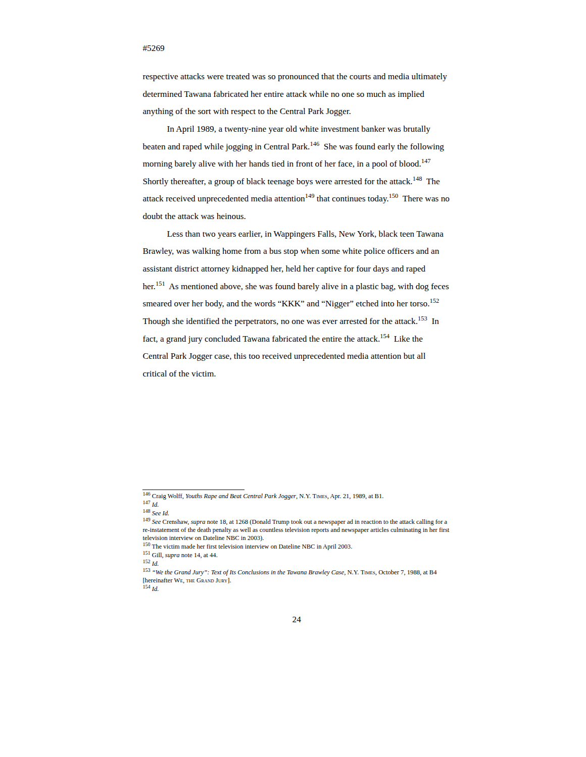#5269
respective attacks were treated was so pronounced that the courts and media ultimately determined Tawana fabricated her entire attack while no one so much as implied anything of the sort with respect to the Central Park Jogger.
In April 1989, a twenty-nine year old white investment banker was brutally beaten and raped while jogging in Central Park.146 She was found early the following morning barely alive with her hands tied in front of her face, in a pool of blood.147 Shortly thereafter, a group of black teenage boys were arrested for the attack.148 The attack received unprecedented media attention149 that continues today.150 There was no doubt the attack was heinous.
Less than two years earlier, in Wappingers Falls, New York, black teen Tawana Brawley, was walking home from a bus stop when some white police officers and an assistant district attorney kidnapped her, held her captive for four days and raped her.151 As mentioned above, she was found barely alive in a plastic bag, with dog feces smeared over her body, and the words “KKK” and “Nigger” etched into her torso.152 Though she identified the perpetrators, no one was ever arrested for the attack.153 In fact, a grand jury concluded Tawana fabricated the entire the attack.154 Like the Central Park Jogger case, this too received unprecedented media attention but all critical of the victim.
146 Craig Wolff, Youths Rape and Beat Central Park Jogger, N.Y. Times, Apr. 21, 1989, at B1.
147 Id.
148 See Id.
149 See Crenshaw, supra note 18, at 1268 (Donald Trump took out a newspaper ad in reaction to the attack calling for a re-instatement of the death penalty as well as countless television reports and newspaper articles culminating in her first television interview on Dateline NBC in 2003).
150 The victim made her first television interview on Dateline NBC in April 2003.
151 Gill, supra note 14, at 44.
152 Id.
153 “We the Grand Jury”: Text of Its Conclusions in the Tawana Brawley Case, N.Y. Times, October 7, 1988, at B4 [hereinafter We, the Grand Jury].
154 Id.
24